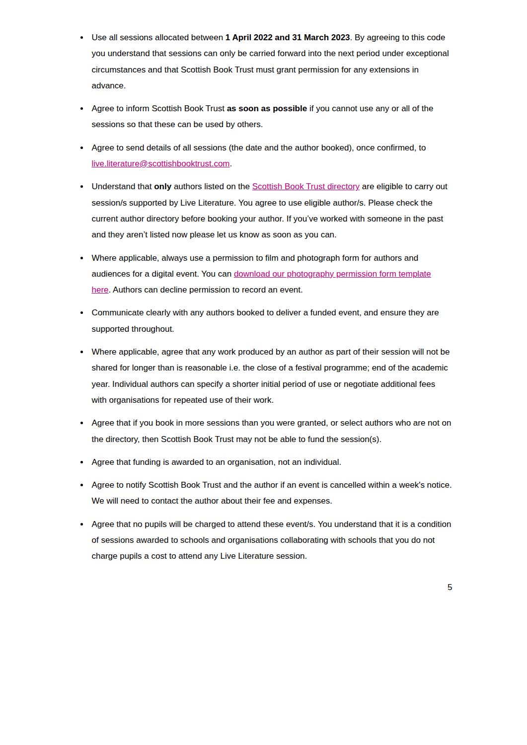Use all sessions allocated between 1 April 2022 and 31 March 2023. By agreeing to this code you understand that sessions can only be carried forward into the next period under exceptional circumstances and that Scottish Book Trust must grant permission for any extensions in advance.
Agree to inform Scottish Book Trust as soon as possible if you cannot use any or all of the sessions so that these can be used by others.
Agree to send details of all sessions (the date and the author booked), once confirmed, to live.literature@scottishbooktrust.com.
Understand that only authors listed on the Scottish Book Trust directory are eligible to carry out session/s supported by Live Literature. You agree to use eligible author/s. Please check the current author directory before booking your author. If you’ve worked with someone in the past and they aren’t listed now please let us know as soon as you can.
Where applicable, always use a permission to film and photograph form for authors and audiences for a digital event. You can download our photography permission form template here. Authors can decline permission to record an event.
Communicate clearly with any authors booked to deliver a funded event, and ensure they are supported throughout.
Where applicable, agree that any work produced by an author as part of their session will not be shared for longer than is reasonable i.e. the close of a festival programme; end of the academic year. Individual authors can specify a shorter initial period of use or negotiate additional fees with organisations for repeated use of their work.
Agree that if you book in more sessions than you were granted, or select authors who are not on the directory, then Scottish Book Trust may not be able to fund the session(s).
Agree that funding is awarded to an organisation, not an individual.
Agree to notify Scottish Book Trust and the author if an event is cancelled within a week's notice. We will need to contact the author about their fee and expenses.
Agree that no pupils will be charged to attend these event/s. You understand that it is a condition of sessions awarded to schools and organisations collaborating with schools that you do not charge pupils a cost to attend any Live Literature session.
5